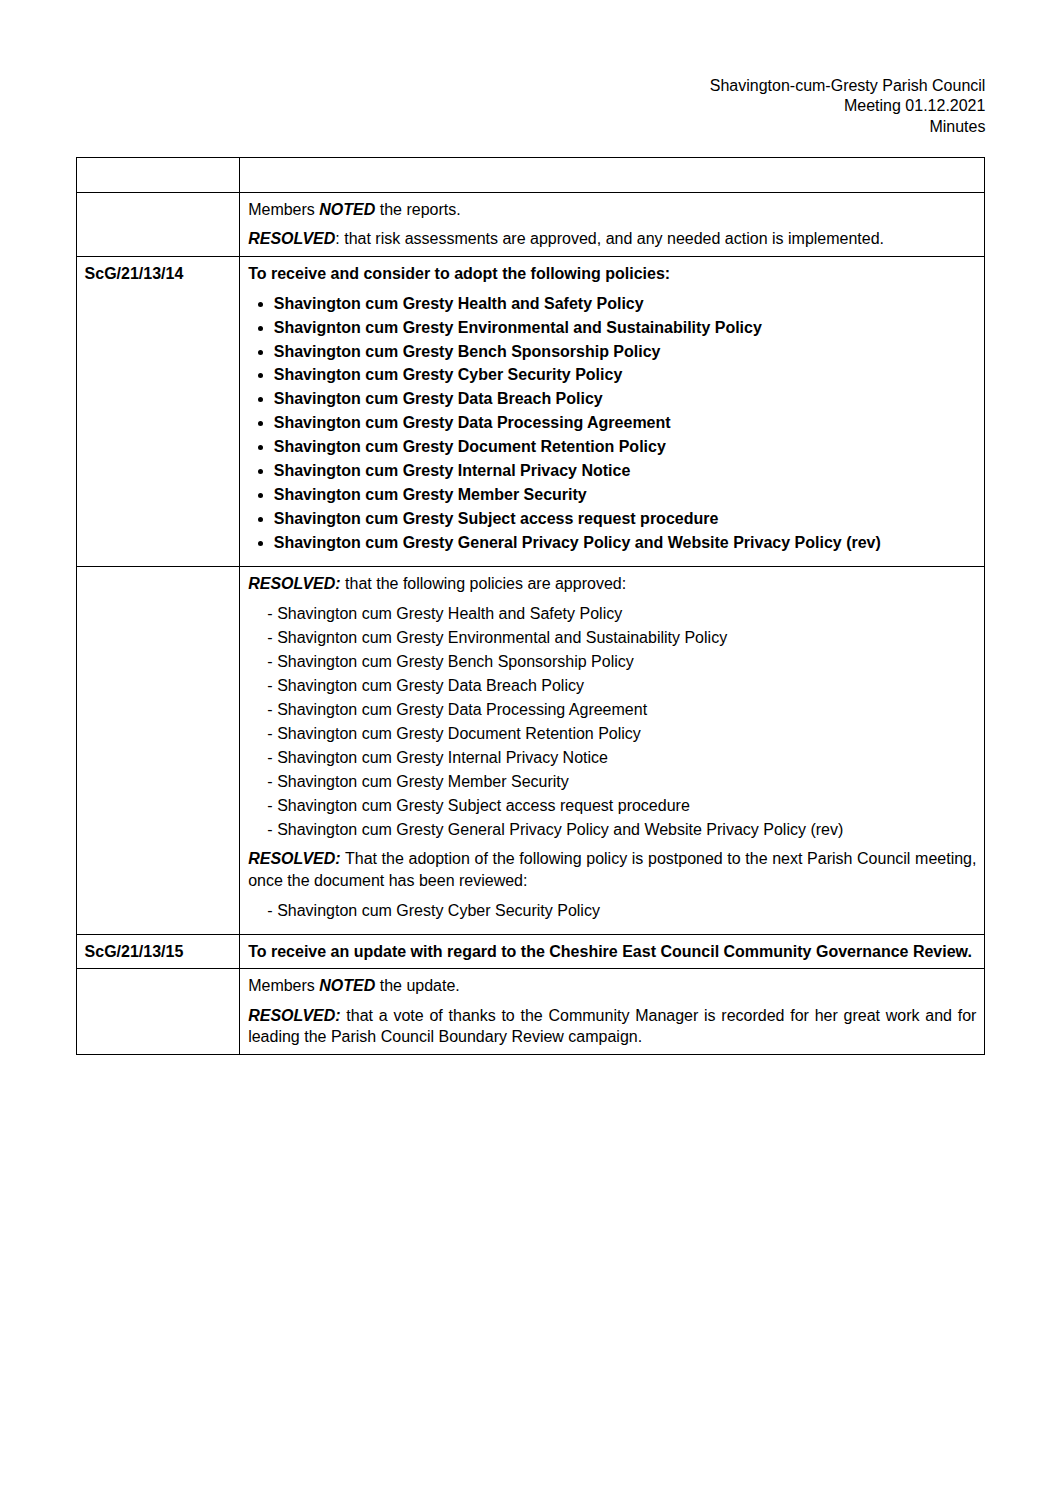Shavington-cum-Gresty Parish Council
Meeting 01.12.2021
Minutes
| | Members NOTED the reports. RESOLVED : that risk assessments are approved, and any needed action is implemented. |
| ScG/21/13/14 | To receive and consider to adopt the following policies: Shavington cum Gresty Health and Safety Policy Shavignton cum Gresty Environmental and Sustainability Policy Shavington cum Gresty Bench Sponsorship Policy Shavington cum Gresty Cyber Security Policy Shavington cum Gresty Data Breach Policy Shavington cum Gresty Data Processing Agreement Shavington cum Gresty Document Retention Policy Shavington cum Gresty Internal Privacy Notice Shavington cum Gresty Member Security Shavington cum Gresty Subject access request procedure Shavington cum Gresty General Privacy Policy and Website Privacy Policy (rev) |
| | RESOLVED: that the following policies are approved: Shavington cum Gresty Health and Safety Policy Shavignton cum Gresty Environmental and Sustainability Policy Shavington cum Gresty Bench Sponsorship Policy Shavington cum Gresty Data Breach Policy Shavington cum Gresty Data Processing Agreement Shavington cum Gresty Document Retention Policy Shavington cum Gresty Internal Privacy Notice Shavington cum Gresty Member Security Shavington cum Gresty Subject access request procedure Shavington cum Gresty General Privacy Policy and Website Privacy Policy (rev) RESOLVED: That the adoption of the following policy is postponed to the next Parish Council meeting, once the document has been reviewed: Shavington cum Gresty Cyber Security Policy |
| ScG/21/13/15 | To receive an update with regard to the Cheshire East Council Community Governance Review. |
| | Members NOTED the update. RESOLVED: that a vote of thanks to the Community Manager is recorded for her great work and for leading the Parish Council Boundary Review campaign. |